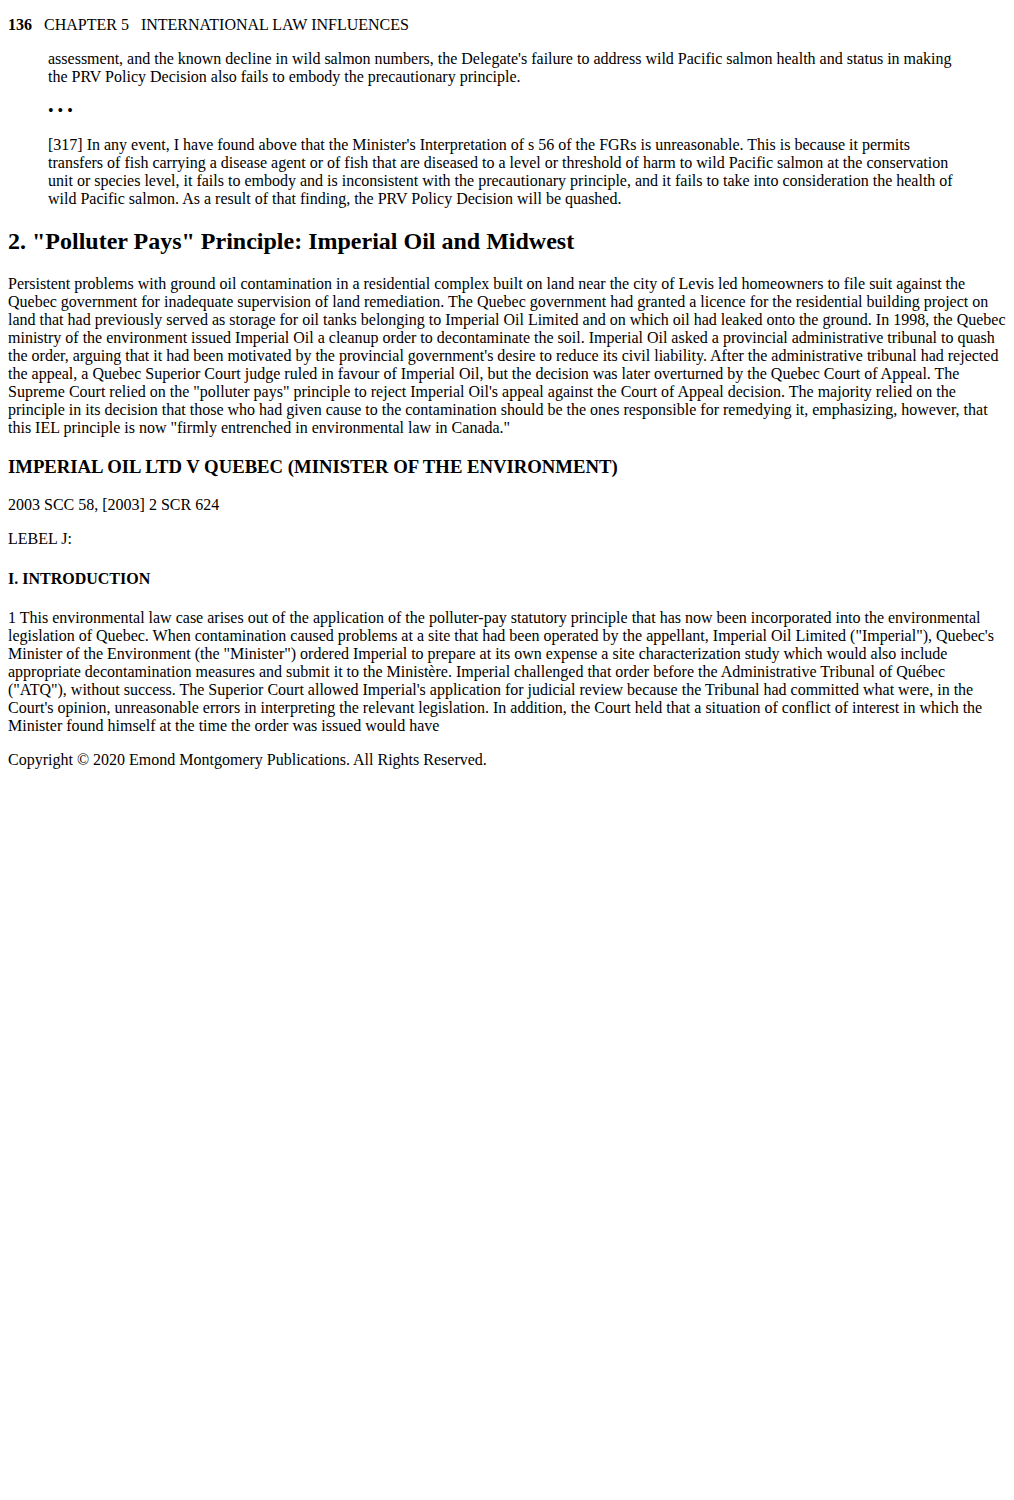136 CHAPTER 5 INTERNATIONAL LAW INFLUENCES
assessment, and the known decline in wild salmon numbers, the Delegate's failure to address wild Pacific salmon health and status in making the PRV Policy Decision also fails to embody the precautionary principle.
• • •
[317] In any event, I have found above that the Minister's Interpretation of s 56 of the FGRs is unreasonable. This is because it permits transfers of fish carrying a disease agent or of fish that are diseased to a level or threshold of harm to wild Pacific salmon at the conservation unit or species level, it fails to embody and is inconsistent with the precautionary principle, and it fails to take into consideration the health of wild Pacific salmon. As a result of that finding, the PRV Policy Decision will be quashed.
2. "Polluter Pays" Principle: Imperial Oil and Midwest
Persistent problems with ground oil contamination in a residential complex built on land near the city of Levis led homeowners to file suit against the Quebec government for inadequate supervision of land remediation. The Quebec government had granted a licence for the residential building project on land that had previously served as storage for oil tanks belonging to Imperial Oil Limited and on which oil had leaked onto the ground. In 1998, the Quebec ministry of the environment issued Imperial Oil a cleanup order to decontaminate the soil. Imperial Oil asked a provincial administrative tribunal to quash the order, arguing that it had been motivated by the provincial government's desire to reduce its civil liability. After the administrative tribunal had rejected the appeal, a Quebec Superior Court judge ruled in favour of Imperial Oil, but the decision was later overturned by the Quebec Court of Appeal. The Supreme Court relied on the "polluter pays" principle to reject Imperial Oil's appeal against the Court of Appeal decision. The majority relied on the principle in its decision that those who had given cause to the contamination should be the ones responsible for remedying it, emphasizing, however, that this IEL principle is now "firmly entrenched in environmental law in Canada."
IMPERIAL OIL LTD V QUEBEC (MINISTER OF THE ENVIRONMENT)
2003 SCC 58, [2003] 2 SCR 624
LEBEL J:
I. INTRODUCTION
1 This environmental law case arises out of the application of the polluter-pay statutory principle that has now been incorporated into the environmental legislation of Quebec. When contamination caused problems at a site that had been operated by the appellant, Imperial Oil Limited ("Imperial"), Quebec's Minister of the Environment (the "Minister") ordered Imperial to prepare at its own expense a site characterization study which would also include appropriate decontamination measures and submit it to the Ministère. Imperial challenged that order before the Administrative Tribunal of Québec ("ATQ"), without success. The Superior Court allowed Imperial's application for judicial review because the Tribunal had committed what were, in the Court's opinion, unreasonable errors in interpreting the relevant legislation. In addition, the Court held that a situation of conflict of interest in which the Minister found himself at the time the order was issued would have
Copyright © 2020 Emond Montgomery Publications. All Rights Reserved.